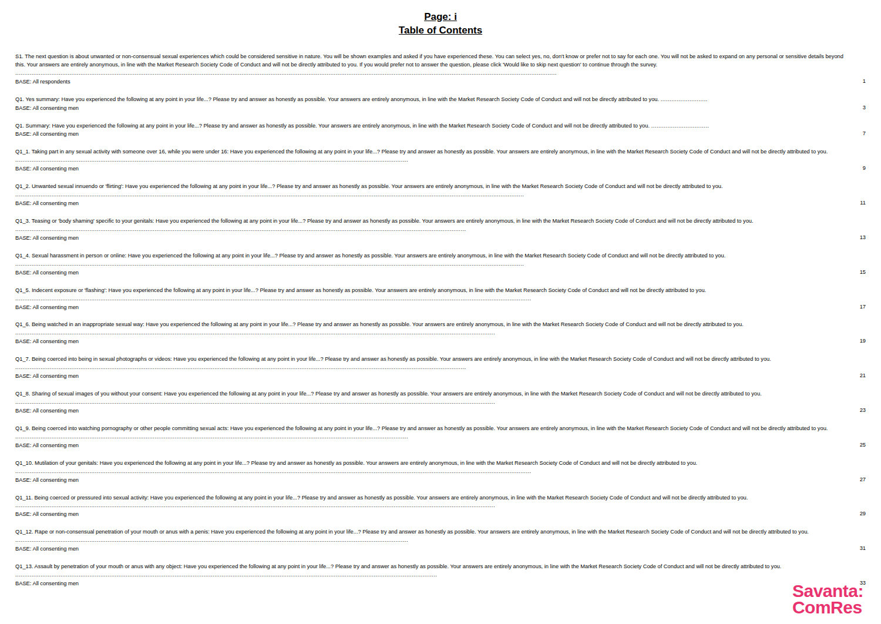Page: i
Table of Contents
S1. The next question is about unwanted or non-consensual sexual experiences which could be considered sensitive in nature. You will be shown examples and asked if you have experienced these. You can select yes, no, don't know or prefer not to say for each one. You will not be asked to expand on any personal or sensitive details beyond this. Your answers are entirely anonymous, in line with the Market Research Society Code of Conduct and will not be directly attributed to you. If you would prefer not to answer the question, please click 'Would like to skip next question' to continue through the survey. ........................................................................................................................................................................................................................................................................................................... 1 BASE: All respondents
Q1. Yes summary: Have you experienced the following at any point in your life...? Please try and answer as honestly as possible. Your answers are entirely anonymous, in line with the Market Research Society Code of Conduct and will not be directly attributed to you. .......................... 3 BASE: All consenting men
Q1. Summary: Have you experienced the following at any point in your life...? Please try and answer as honestly as possible. Your answers are entirely anonymous, in line with the Market Research Society Code of Conduct and will not be directly attributed to you. ................................ 7 BASE: All consenting men
Q1_1. Taking part in any sexual activity with someone over 16, while you were under 16: Have you experienced the following at any point in your life...? Please try and answer as honestly as possible. Your answers are entirely anonymous, in line with the Market Research Society Code of Conduct and will not be directly attributed to you. ......................................................................................................................................................................................................................... 9 BASE: All consenting men
Q1_2. Unwanted sexual innuendo or 'flirting': Have you experienced the following at any point in your life...? Please try and answer as honestly as possible. Your answers are entirely anonymous, in line with the Market Research Society Code of Conduct and will not be directly attributed to you. ......................................................................................................................................................................................................................................................................................... 11 BASE: All consenting men
Q1_3. Teasing or 'body shaming' specific to your genitals: Have you experienced the following at any point in your life...? Please try and answer as honestly as possible. Your answers are entirely anonymous, in line with the Market Research Society Code of Conduct and will not be directly attributed to you. ......................................................................................................................................................................................................................................................... 13 BASE: All consenting men
Q1_4. Sexual harassment in person or online: Have you experienced the following at any point in your life...? Please try and answer as honestly as possible. Your answers are entirely anonymous, in line with the Market Research Society Code of Conduct and will not be directly attributed to you. ......................................................................................................................................................................................................................................................................................... 15 BASE: All consenting men
Q1_5. Indecent exposure or 'flashing': Have you experienced the following at any point in your life...? Please try and answer as honestly as possible. Your answers are entirely anonymous, in line with the Market Research Society Code of Conduct and will not be directly attributed to you. ............................................................................................................................................................................................................................................................................................. 17 BASE: All consenting men
Q1_6. Being watched in an inappropriate sexual way: Have you experienced the following at any point in your life...? Please try and answer as honestly as possible. Your answers are entirely anonymous, in line with the Market Research Society Code of Conduct and will not be directly attributed to you. ......................................................................................................................................................................................................................................................................... 19 BASE: All consenting men
Q1_7. Being coerced into being in sexual photographs or videos: Have you experienced the following at any point in your life...? Please try and answer as honestly as possible. Your answers are entirely anonymous, in line with the Market Research Society Code of Conduct and will not be directly attributed to you. ......................................................................................................................................................................................................................................................... 21 BASE: All consenting men
Q1_8. Sharing of sexual images of you without your consent: Have you experienced the following at any point in your life...? Please try and answer as honestly as possible. Your answers are entirely anonymous, in line with the Market Research Society Code of Conduct and will not be directly attributed to you. ......................................................................................................................................................................................................................................................................... 23 BASE: All consenting men
Q1_9. Being coerced into watching pornography or other people committing sexual acts: Have you experienced the following at any point in your life...? Please try and answer as honestly as possible. Your answers are entirely anonymous, in line with the Market Research Society Code of Conduct and will not be directly attributed to you. ......................................................................................................................................................................................................................... 25 BASE: All consenting men
Q1_10. Mutilation of your genitals: Have you experienced the following at any point in your life...? Please try and answer as honestly as possible. Your answers are entirely anonymous, in line with the Market Research Society Code of Conduct and will not be directly attributed to you. ............................................................................................................................................................................................................................................................................................. 27 BASE: All consenting men
Q1_11. Being coerced or pressured into sexual activity: Have you experienced the following at any point in your life...? Please try and answer as honestly as possible. Your answers are entirely anonymous, in line with the Market Research Society Code of Conduct and will not be directly attributed to you. ......................................................................................................................................................................................................................................................................... 29 BASE: All consenting men
Q1_12. Rape or non-consensual penetration of your mouth or anus with a penis: Have you experienced the following at any point in your life...? Please try and answer as honestly as possible. Your answers are entirely anonymous, in line with the Market Research Society Code of Conduct and will not be directly attributed to you. ......................................................................................................................................................................................................................... 31 BASE: All consenting men
Q1_13. Assault by penetration of your mouth or anus with any object: Have you experienced the following at any point in your life...? Please try and answer as honestly as possible. Your answers are entirely anonymous, in line with the Market Research Society Code of Conduct and will not be directly attributed to you. ......................................................................................................................................................................................................................................... 33 BASE: All consenting men
Savanta:
ComRes